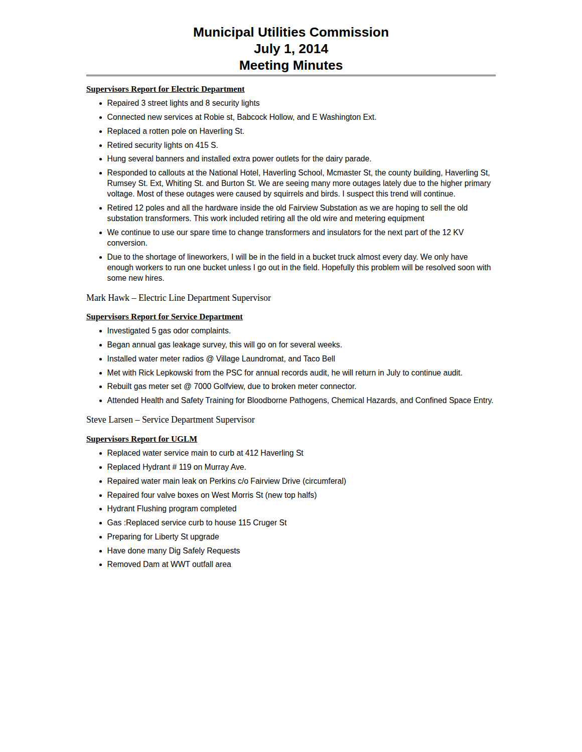Municipal Utilities Commission
July 1, 2014
Meeting Minutes
Supervisors Report for Electric Department
Repaired 3 street lights and 8 security lights
Connected new services at Robie st, Babcock Hollow, and E Washington Ext.
Replaced a rotten pole on Haverling St.
Retired security lights on 415 S.
Hung several banners and installed extra power outlets for the dairy parade.
Responded to callouts at the National Hotel, Haverling School, Mcmaster St, the county building, Haverling St, Rumsey St. Ext, Whiting St. and Burton St. We are seeing many more outages lately due to the higher primary voltage. Most of these outages were caused by squirrels and birds. I suspect this trend will continue.
Retired 12 poles and all the hardware inside the old Fairview Substation as we are hoping to sell the old substation transformers. This work included retiring all the old wire and metering equipment
We continue to use our spare time to change transformers and insulators for the next part of the 12 KV conversion.
Due to the shortage of lineworkers, I will be in the field in a bucket truck almost every day. We only have enough workers to run one bucket unless I go out in the field. Hopefully this problem will be resolved soon with some new hires.
Mark Hawk – Electric Line Department Supervisor
Supervisors Report for Service Department
Investigated 5 gas odor complaints.
Began annual gas leakage survey, this will go on for several weeks.
Installed water meter radios @ Village Laundromat, and Taco Bell
Met with Rick Lepkowski from the PSC for annual records audit, he will return in July to continue audit.
Rebuilt gas meter set @ 7000 Golfview, due to broken meter connector.
Attended Health and Safety Training for Bloodborne Pathogens, Chemical Hazards, and Confined Space Entry.
Steve Larsen – Service Department Supervisor
Supervisors Report for UGLM
Replaced water service main to curb at 412 Haverling St
Replaced Hydrant # 119 on Murray Ave.
Repaired water main leak on Perkins c/o Fairview Drive (circumferal)
Repaired four valve boxes on West Morris St (new top halfs)
Hydrant Flushing program completed
Gas :Replaced service curb to house 115 Cruger St
Preparing for Liberty St upgrade
Have done many Dig Safely Requests
Removed Dam at WWT outfall area